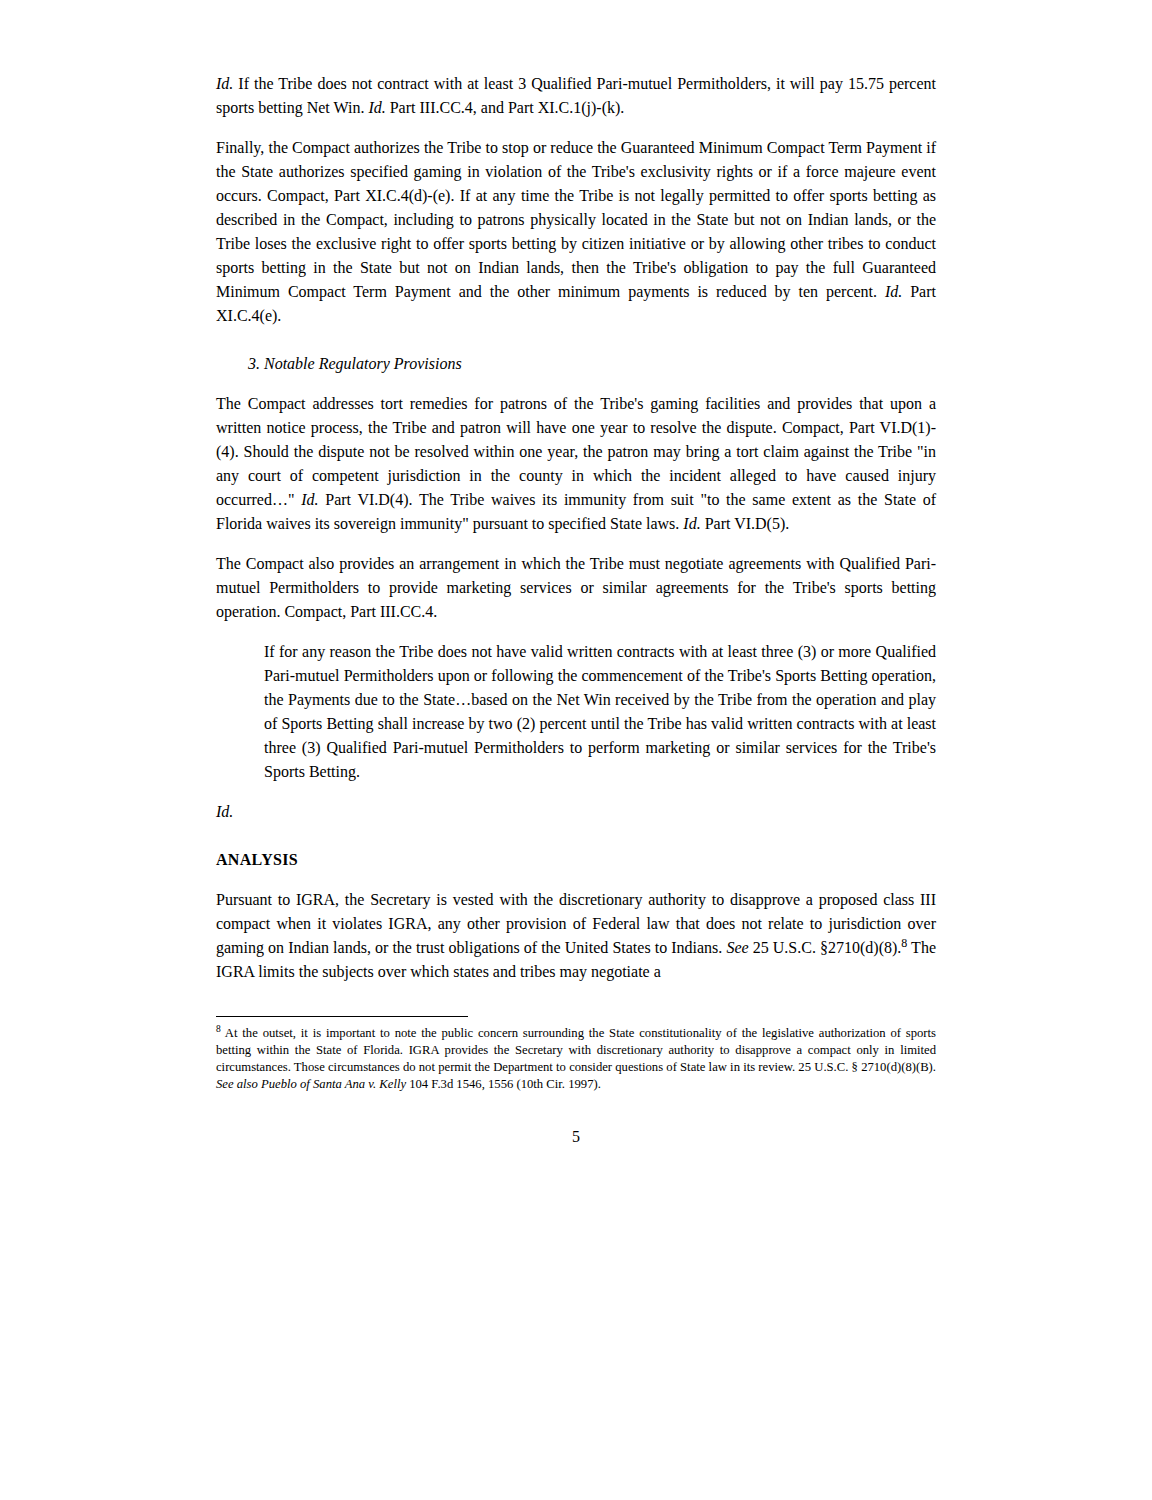Id. If the Tribe does not contract with at least 3 Qualified Pari-mutuel Permitholders, it will pay 15.75 percent sports betting Net Win. Id. Part III.CC.4, and Part XI.C.1(j)-(k).
Finally, the Compact authorizes the Tribe to stop or reduce the Guaranteed Minimum Compact Term Payment if the State authorizes specified gaming in violation of the Tribe's exclusivity rights or if a force majeure event occurs. Compact, Part XI.C.4(d)-(e). If at any time the Tribe is not legally permitted to offer sports betting as described in the Compact, including to patrons physically located in the State but not on Indian lands, or the Tribe loses the exclusive right to offer sports betting by citizen initiative or by allowing other tribes to conduct sports betting in the State but not on Indian lands, then the Tribe's obligation to pay the full Guaranteed Minimum Compact Term Payment and the other minimum payments is reduced by ten percent. Id. Part XI.C.4(e).
3. Notable Regulatory Provisions
The Compact addresses tort remedies for patrons of the Tribe's gaming facilities and provides that upon a written notice process, the Tribe and patron will have one year to resolve the dispute. Compact, Part VI.D(1)-(4). Should the dispute not be resolved within one year, the patron may bring a tort claim against the Tribe "in any court of competent jurisdiction in the county in which the incident alleged to have caused injury occurred…" Id. Part VI.D(4). The Tribe waives its immunity from suit "to the same extent as the State of Florida waives its sovereign immunity" pursuant to specified State laws. Id. Part VI.D(5).
The Compact also provides an arrangement in which the Tribe must negotiate agreements with Qualified Pari-mutuel Permitholders to provide marketing services or similar agreements for the Tribe's sports betting operation. Compact, Part III.CC.4.
If for any reason the Tribe does not have valid written contracts with at least three (3) or more Qualified Pari-mutuel Permitholders upon or following the commencement of the Tribe's Sports Betting operation, the Payments due to the State…based on the Net Win received by the Tribe from the operation and play of Sports Betting shall increase by two (2) percent until the Tribe has valid written contracts with at least three (3) Qualified Pari-mutuel Permitholders to perform marketing or similar services for the Tribe's Sports Betting.
Id.
Analysis
Pursuant to IGRA, the Secretary is vested with the discretionary authority to disapprove a proposed class III compact when it violates IGRA, any other provision of Federal law that does not relate to jurisdiction over gaming on Indian lands, or the trust obligations of the United States to Indians. See 25 U.S.C. §2710(d)(8).8 The IGRA limits the subjects over which states and tribes may negotiate a
8 At the outset, it is important to note the public concern surrounding the State constitutionality of the legislative authorization of sports betting within the State of Florida. IGRA provides the Secretary with discretionary authority to disapprove a compact only in limited circumstances. Those circumstances do not permit the Department to consider questions of State law in its review. 25 U.S.C. § 2710(d)(8)(B). See also Pueblo of Santa Ana v. Kelly 104 F.3d 1546, 1556 (10th Cir. 1997).
5